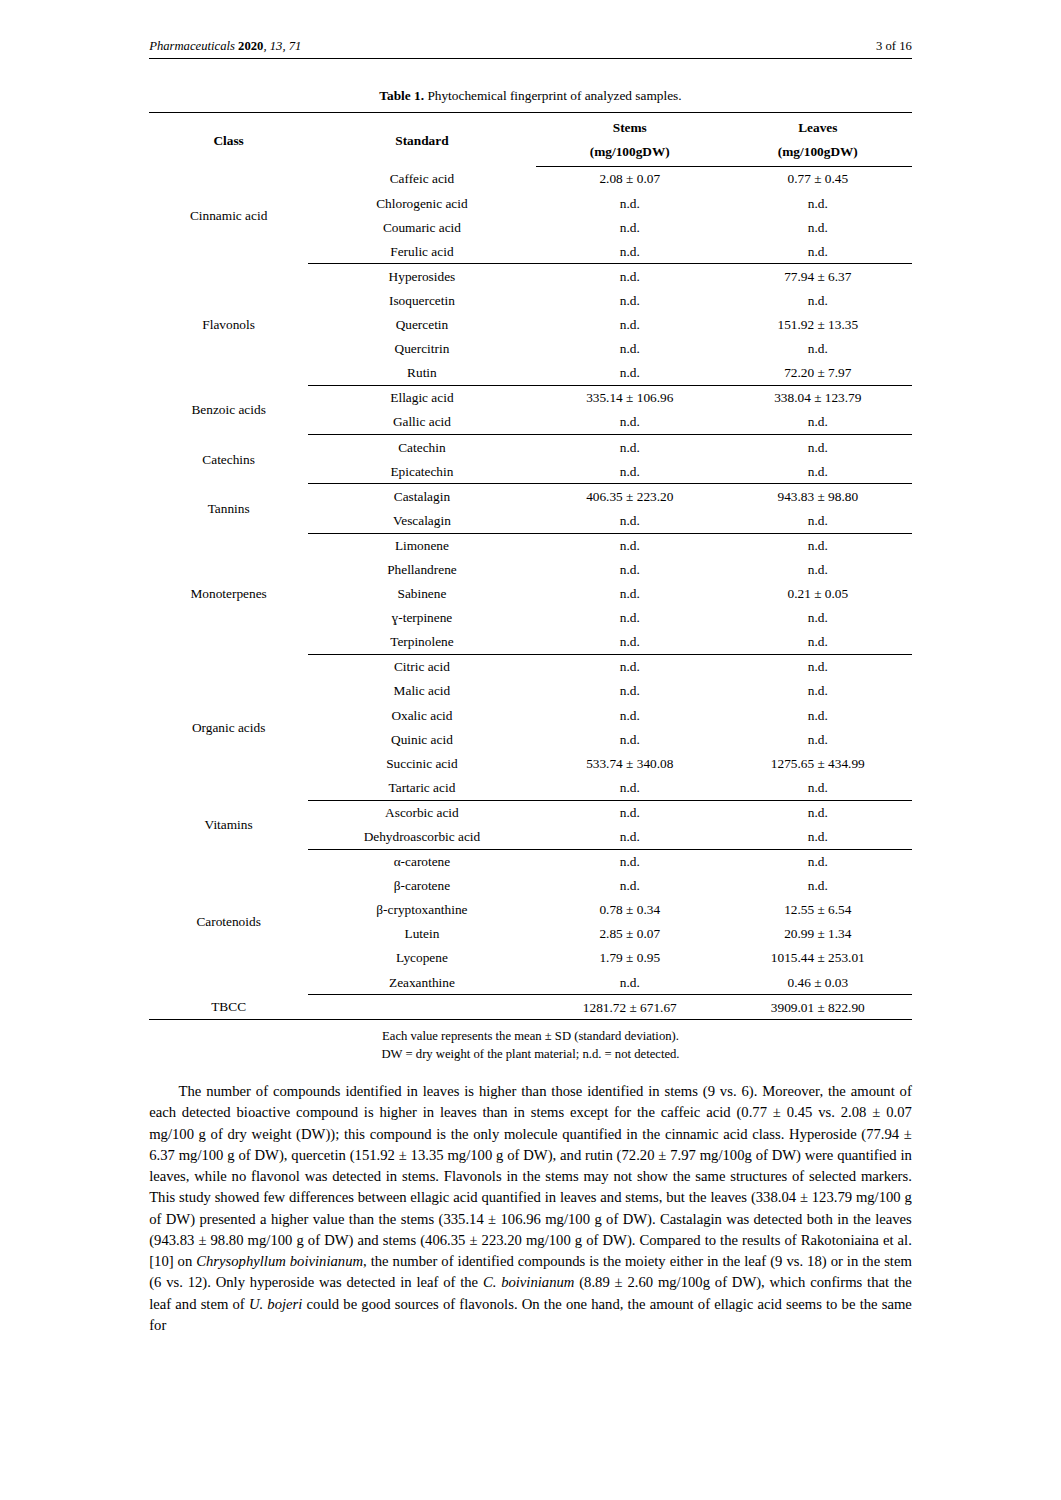Pharmaceuticals 2020, 13, 71
3 of 16
Table 1. Phytochemical fingerprint of analyzed samples.
| Class | Standard | Stems | Leaves |
| --- | --- | --- | --- |
| (mg/100gDW) | (mg/100gDW) |
| Cinnamic acid | Caffeic acid | 2.08 ± 0.07 | 0.77 ± 0.45 |
| Chlorogenic acid | n.d. | n.d. |
| Coumaric acid | n.d. | n.d. |
| Ferulic acid | n.d. | n.d. |
| Flavonols | Hyperosides | n.d. | 77.94 ± 6.37 |
| Isoquercetin | n.d. | n.d. |
| Quercetin | n.d. | 151.92 ± 13.35 |
| Quercitrin | n.d. | n.d. |
| Rutin | n.d. | 72.20 ± 7.97 |
| Benzoic acids | Ellagic acid | 335.14 ± 106.96 | 338.04 ± 123.79 |
| Gallic acid | n.d. | n.d. |
| Catechins | Catechin | n.d. | n.d. |
| Epicatechin | n.d. | n.d. |
| Tannins | Castalagin | 406.35 ± 223.20 | 943.83 ± 98.80 |
| Vescalagin | n.d. | n.d. |
| Monoterpenes | Limonene | n.d. | n.d. |
| Phellandrene | n.d. | n.d. |
| Sabinene | n.d. | 0.21 ± 0.05 |
| ɣ-terpinene | n.d. | n.d. |
| Terpinolene | n.d. | n.d. |
| Organic acids | Citric acid | n.d. | n.d. |
| Malic acid | n.d. | n.d. |
| Oxalic acid | n.d. | n.d. |
| Quinic acid | n.d. | n.d. |
| Succinic acid | 533.74 ± 340.08 | 1275.65 ± 434.99 |
| Tartaric acid | n.d. | n.d. |
| Vitamins | Ascorbic acid | n.d. | n.d. |
| Dehydroascorbic acid | n.d. | n.d. |
| Carotenoids | α-carotene | n.d. | n.d. |
| β-carotene | n.d. | n.d. |
| β-cryptoxanthine | 0.78 ± 0.34 | 12.55 ± 6.54 |
| Lutein | 2.85 ± 0.07 | 20.99 ± 1.34 |
| Lycopene | 1.79 ± 0.95 | 1015.44 ± 253.01 |
| Zeaxanthine | n.d. | 0.46 ± 0.03 |
| TBCC | | 1281.72 ± 671.67 | 3909.01 ± 822.90 |
Each value represents the mean ± SD (standard deviation).
DW = dry weight of the plant material; n.d. = not detected.
The number of compounds identified in leaves is higher than those identified in stems (9 vs. 6). Moreover, the amount of each detected bioactive compound is higher in leaves than in stems except for the caffeic acid (0.77 ± 0.45 vs. 2.08 ± 0.07 mg/100 g of dry weight (DW)); this compound is the only molecule quantified in the cinnamic acid class. Hyperoside (77.94 ± 6.37 mg/100 g of DW), quercetin (151.92 ± 13.35 mg/100 g of DW), and rutin (72.20 ± 7.97 mg/100g of DW) were quantified in leaves, while no flavonol was detected in stems. Flavonols in the stems may not show the same structures of selected markers. This study showed few differences between ellagic acid quantified in leaves and stems, but the leaves (338.04 ± 123.79 mg/100 g of DW) presented a higher value than the stems (335.14 ± 106.96 mg/100 g of DW). Castalagin was detected both in the leaves (943.83 ± 98.80 mg/100 g of DW) and stems (406.35 ± 223.20 mg/100 g of DW). Compared to the results of Rakotoniaina et al. [10] on Chrysophyllum boivinianum, the number of identified compounds is the moiety either in the leaf (9 vs. 18) or in the stem (6 vs. 12). Only hyperoside was detected in leaf of the C. boivinianum (8.89 ± 2.60 mg/100g of DW), which confirms that the leaf and stem of U. bojeri could be good sources of flavonols. On the one hand, the amount of ellagic acid seems to be the same for